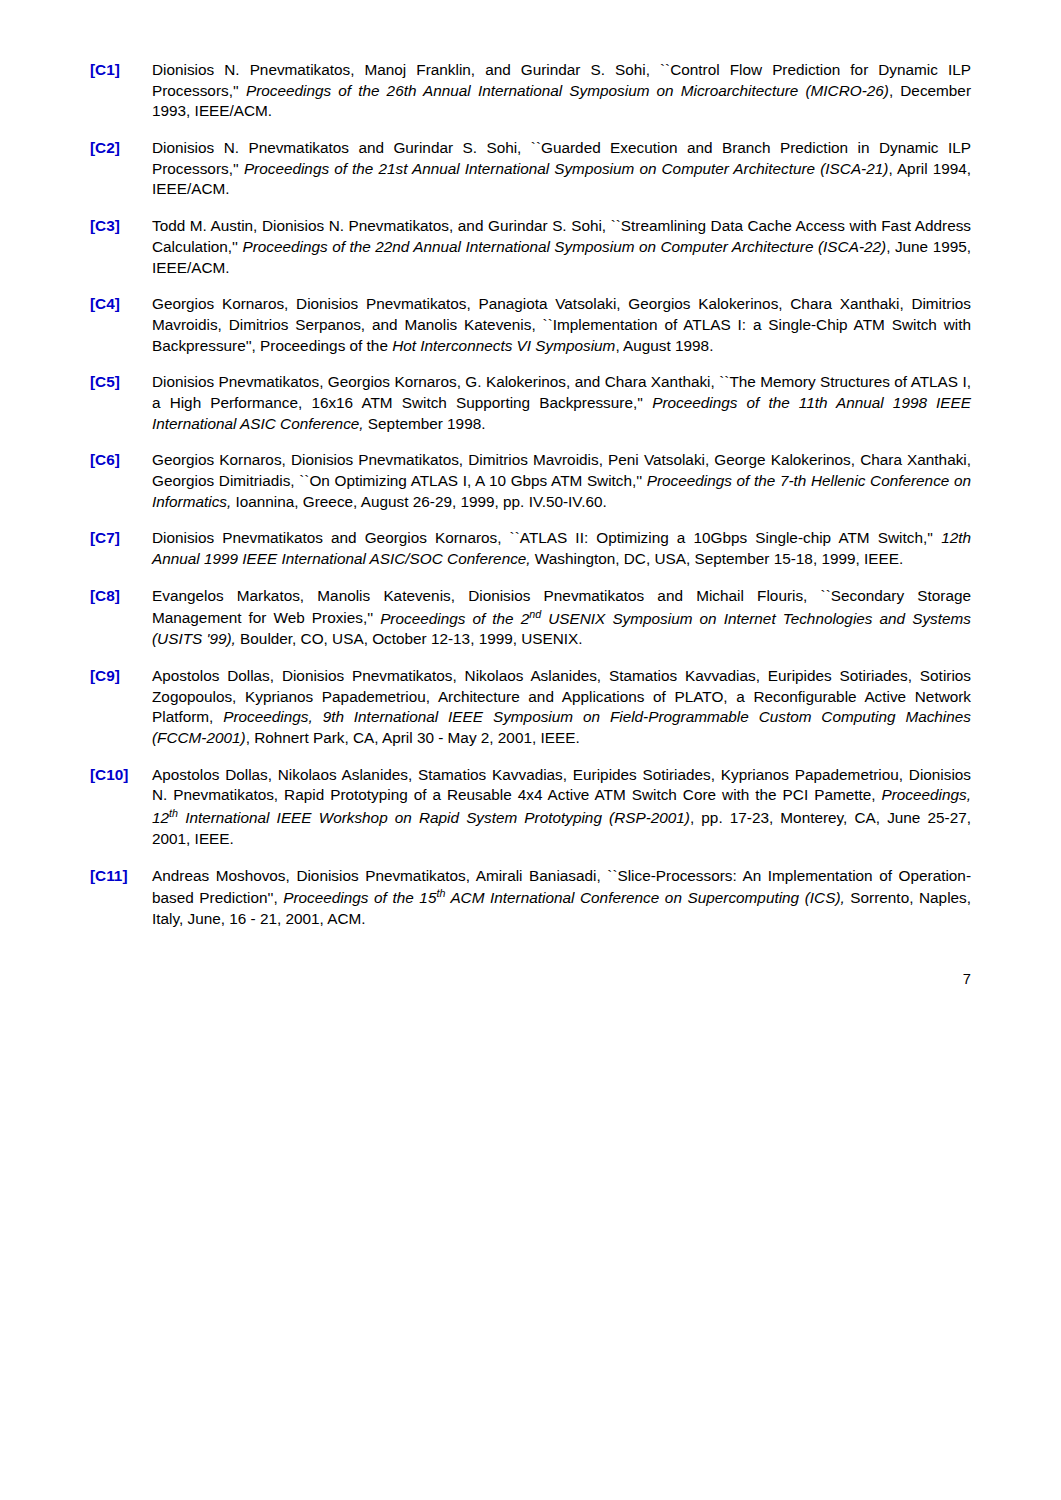[C1]
Dionisios N. Pnevmatikatos, Manoj Franklin, and Gurindar S. Sohi, ``Control Flow Prediction for Dynamic ILP Processors,'' Proceedings of the 26th Annual International Symposium on Microarchitecture (MICRO-26), December 1993, IEEE/ACM.
[C2]
Dionisios N. Pnevmatikatos and Gurindar S. Sohi, ``Guarded Execution and Branch Prediction in Dynamic ILP Processors,'' Proceedings of the 21st Annual International Symposium on Computer Architecture (ISCA-21), April 1994, IEEE/ACM.
[C3]
Todd M. Austin, Dionisios N. Pnevmatikatos, and Gurindar S. Sohi, ``Streamlining Data Cache Access with Fast Address Calculation,'' Proceedings of the 22nd Annual International Symposium on Computer Architecture (ISCA-22), June 1995, IEEE/ACM.
[C4]
Georgios Kornaros, Dionisios Pnevmatikatos, Panagiota Vatsolaki, Georgios Kalokerinos, Chara Xanthaki, Dimitrios Mavroidis, Dimitrios Serpanos, and Manolis Katevenis, ``Implementation of ATLAS I: a Single-Chip ATM Switch with Backpressure'', Proceedings of the Hot Interconnects VI Symposium, August 1998.
[C5]
Dionisios Pnevmatikatos, Georgios Kornaros, G. Kalokerinos, and Chara Xanthaki, ``The Memory Structures of ATLAS I, a High Performance, 16x16 ATM Switch Supporting Backpressure,'' Proceedings of the 11th Annual 1998 IEEE International ASIC Conference, September 1998.
[C6]
Georgios Kornaros, Dionisios Pnevmatikatos, Dimitrios Mavroidis, Peni Vatsolaki, George Kalokerinos, Chara Xanthaki, Georgios Dimitriadis, ``On Optimizing ATLAS I, A 10 Gbps ATM Switch,'' Proceedings of the 7-th Hellenic Conference on Informatics, Ioannina, Greece, August 26-29, 1999, pp. IV.50-IV.60.
[C7]
Dionisios Pnevmatikatos and Georgios Kornaros, ``ATLAS II: Optimizing a 10Gbps Single-chip ATM Switch,'' 12th Annual 1999 IEEE International ASIC/SOC Conference, Washington, DC, USA, September 15-18, 1999, IEEE.
[C8]
Evangelos Markatos, Manolis Katevenis, Dionisios Pnevmatikatos and Michail Flouris, ``Secondary Storage Management for Web Proxies,'' Proceedings of the 2nd USENIX Symposium on Internet Technologies and Systems (USITS '99), Boulder, CO, USA, October 12-13, 1999, USENIX.
[C9]
Apostolos Dollas, Dionisios Pnevmatikatos, Nikolaos Aslanides, Stamatios Kavvadias, Euripides Sotiriades, Sotirios Zogopoulos, Kyprianos Papademetriou, Architecture and Applications of PLATO, a Reconfigurable Active Network Platform, Proceedings, 9th International IEEE Symposium on Field-Programmable Custom Computing Machines (FCCM-2001), Rohnert Park, CA, April 30 - May 2, 2001, IEEE.
[C10]
Apostolos Dollas, Nikolaos Aslanides, Stamatios Kavvadias, Euripides Sotiriades, Kyprianos Papademetriou, Dionisios N. Pnevmatikatos, Rapid Prototyping of a Reusable 4x4 Active ATM Switch Core with the PCI Pamette, Proceedings, 12th International IEEE Workshop on Rapid System Prototyping (RSP-2001), pp. 17-23, Monterey, CA, June 25-27, 2001, IEEE.
[C11]
Andreas Moshovos, Dionisios Pnevmatikatos, Amirali Baniasadi, ``Slice-Processors: An Implementation of Operation-based Prediction'', Proceedings of the 15th ACM International Conference on Supercomputing (ICS), Sorrento, Naples, Italy, June, 16 - 21, 2001, ACM.
7